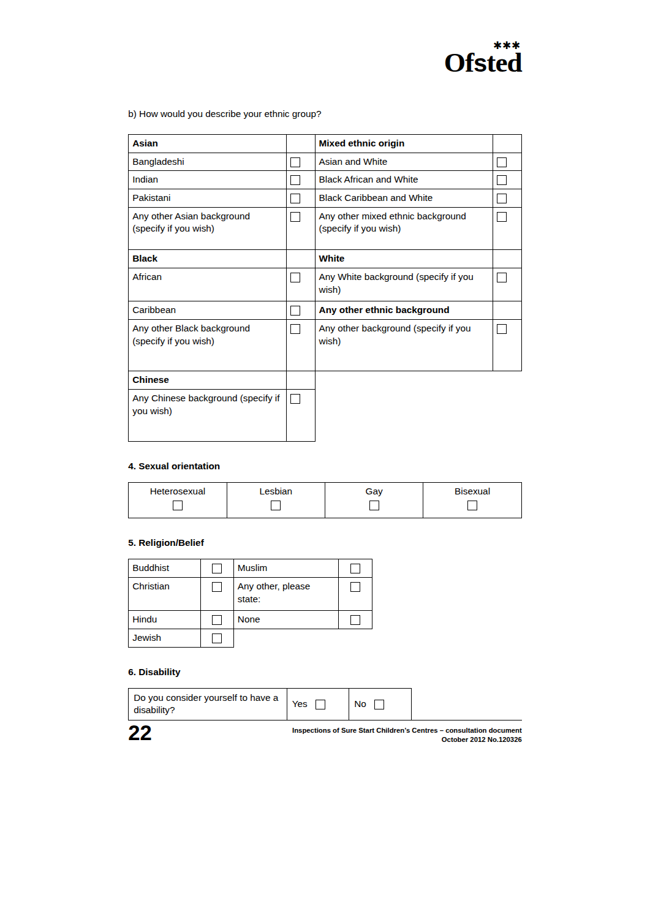✱✱✱
Ofsted
b) How would you describe your ethnic group?
| Asian | | Mixed ethnic origin | |
| Bangladeshi | | Asian and White | |
| Indian | | Black African and White | |
| Pakistani | | Black Caribbean and White | |
| Any other Asian background (specify if you wish) | | Any other mixed ethnic background (specify if you wish) | |
| Black | | White | |
| African | | Any White background (specify if you wish) | |
| Caribbean | | Any other ethnic background | |
| Any other Black background (specify if you wish) | | Any other background (specify if you wish) | |
| Chinese | | | |
| Any Chinese background (specify if you wish) | | | |
4. Sexual orientation
| Heterosexual | Lesbian | Gay | Bisexual |
5. Religion/Belief
| Buddhist | | Muslim | |
| Christian | | Any other, please state: | |
| Hindu | | None | |
| Jewish | | | |
6. Disability
| Do you consider yourself to have a disability? | Yes | No |
22
Inspections of Sure Start Children’s Centres – consultation document
October 2012 No.120326